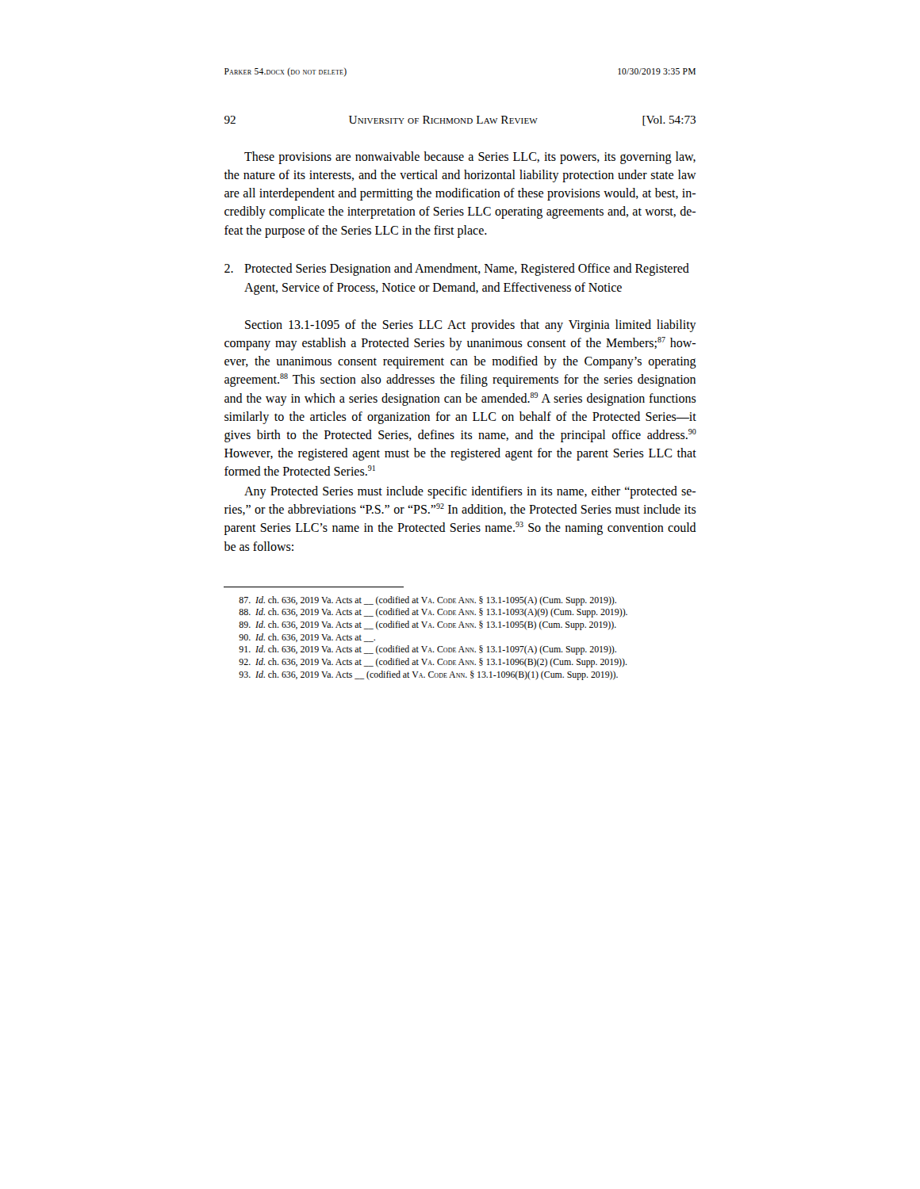Parker 54.docx (Do Not Delete) 10/30/2019 3:35 PM
92 University of Richmond Law Review [Vol. 54:73
These provisions are nonwaivable because a Series LLC, its powers, its governing law, the nature of its interests, and the vertical and horizontal liability protection under state law are all interdependent and permitting the modification of these provisions would, at best, incredibly complicate the interpretation of Series LLC operating agreements and, at worst, defeat the purpose of the Series LLC in the first place.
2. Protected Series Designation and Amendment, Name, Registered Office and Registered Agent, Service of Process, Notice or Demand, and Effectiveness of Notice
Section 13.1-1095 of the Series LLC Act provides that any Virginia limited liability company may establish a Protected Series by unanimous consent of the Members;87 however, the unanimous consent requirement can be modified by the Company’s operating agreement.88 This section also addresses the filing requirements for the series designation and the way in which a series designation can be amended.89 A series designation functions similarly to the articles of organization for an LLC on behalf of the Protected Series—it gives birth to the Protected Series, defines its name, and the principal office address.90 However, the registered agent must be the registered agent for the parent Series LLC that formed the Protected Series.91
Any Protected Series must include specific identifiers in its name, either “protected series,” or the abbreviations “P.S.” or “PS.”92 In addition, the Protected Series must include its parent Series LLC’s name in the Protected Series name.93 So the naming convention could be as follows:
87. Id. ch. 636, 2019 Va. Acts at __ (codified at Va. Code Ann. § 13.1-1095(A) (Cum. Supp. 2019)).
88. Id. ch. 636, 2019 Va. Acts at __ (codified at Va. Code Ann. § 13.1-1093(A)(9) (Cum. Supp. 2019)).
89. Id. ch. 636, 2019 Va. Acts at __ (codified at Va. Code Ann. § 13.1-1095(B) (Cum. Supp. 2019)).
90. Id. ch. 636, 2019 Va. Acts at __.
91. Id. ch. 636, 2019 Va. Acts at __ (codified at Va. Code Ann. § 13.1-1097(A) (Cum. Supp. 2019)).
92. Id. ch. 636, 2019 Va. Acts at __ (codified at Va. Code Ann. § 13.1-1096(B)(2) (Cum. Supp. 2019)).
93. Id. ch. 636, 2019 Va. Acts __ (codified at Va. Code Ann. § 13.1-1096(B)(1) (Cum. Supp. 2019)).